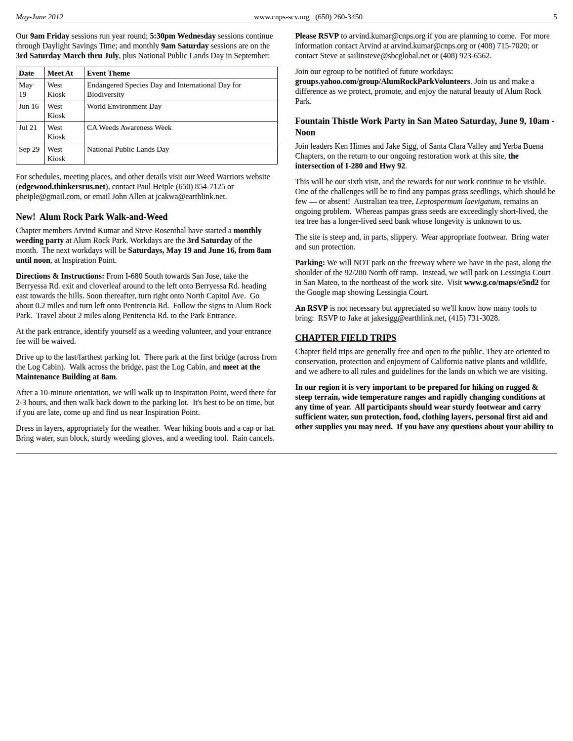May-June 2012 www.cnps-scv.org (650) 260-3450 5
Our 9am Friday sessions run year round; 5:30pm Wednesday sessions continue through Daylight Savings Time; and monthly 9am Saturday sessions are on the 3rd Saturday March thru July, plus National Public Lands Day in September:
| Date | Meet At | Event Theme |
| --- | --- | --- |
| May 19 | West Kiosk | Endangered Species Day and International Day for Biodiversity |
| Jun 16 | West Kiosk | World Environment Day |
| Jul 21 | West Kiosk | CA Weeds Awareness Week |
| Sep 29 | West Kiosk | National Public Lands Day |
For schedules, meeting places, and other details visit our Weed Warriors website (edgewood.thinkersrus.net), contact Paul Heiple (650) 854-7125 or pheiple@gmail.com, or email John Allen at jcakwa@earthlink.net.
New! Alum Rock Park Walk-and-Weed
Chapter members Arvind Kumar and Steve Rosenthal have started a monthly weeding party at Alum Rock Park. Workdays are the 3rd Saturday of the month. The next workdays will be Saturdays, May 19 and June 16, from 8am until noon, at Inspiration Point.
Directions & Instructions: From I-680 South towards San Jose, take the Berryessa Rd. exit and cloverleaf around to the left onto Berryessa Rd. heading east towards the hills. Soon thereafter, turn right onto North Capitol Ave. Go about 0.2 miles and turn left onto Penitencia Rd. Follow the signs to Alum Rock Park. Travel about 2 miles along Penitencia Rd. to the Park Entrance.
At the park entrance, identify yourself as a weeding volunteer, and your entrance fee will be waived.
Drive up to the last/farthest parking lot. There park at the first bridge (across from the Log Cabin). Walk across the bridge, past the Log Cabin, and meet at the Maintenance Building at 8am.
After a 10-minute orientation, we will walk up to Inspiration Point, weed there for 2-3 hours, and then walk back down to the parking lot. It's best to be on time, but if you are late, come up and find us near Inspiration Point.
Dress in layers, appropriately for the weather. Wear hiking boots and a cap or hat. Bring water, sun block, sturdy weeding gloves, and a weeding tool. Rain cancels.
Please RSVP to arvind.kumar@cnps.org if you are planning to come. For more information contact Arvind at arvind.kumar@cnps.org or (408) 715-7020; or contact Steve at sailinsteve@sbcglobal.net or (408) 923-6562.
Join our egroup to be notified of future workdays: groups.yahoo.com/group/AlumRockParkVolunteers. Join us and make a difference as we protect, promote, and enjoy the natural beauty of Alum Rock Park.
Fountain Thistle Work Party in San Mateo Saturday, June 9, 10am - Noon
Join leaders Ken Himes and Jake Sigg, of Santa Clara Valley and Yerba Buena Chapters, on the return to our ongoing restoration work at this site, the intersection of I-280 and Hwy 92.
This will be our sixth visit, and the rewards for our work continue to be visible. One of the challenges will be to find any pampas grass seedlings, which should be few — or absent! Australian tea tree, Leptospermum laevigatum, remains an ongoing problem. Whereas pampas grass seeds are exceedingly short-lived, the tea tree has a longer-lived seed bank whose longevity is unknown to us.
The site is steep and, in parts, slippery. Wear appropriate footwear. Bring water and sun protection.
Parking: We will NOT park on the freeway where we have in the past, along the shoulder of the 92/280 North off ramp. Instead, we will park on Lessingia Court in San Mateo, to the northeast of the work site. Visit www.g.co/maps/e5nd2 for the Google map showing Lessingia Court.
An RSVP is not necessary but appreciated so we'll know how many tools to bring: RSVP to Jake at jakesigg@earthlink.net, (415) 731-3028.
CHAPTER FIELD TRIPS
Chapter field trips are generally free and open to the public. They are oriented to conservation, protection and enjoyment of California native plants and wildlife, and we adhere to all rules and guidelines for the lands on which we are visiting.
In our region it is very important to be prepared for hiking on rugged & steep terrain, wide temperature ranges and rapidly changing conditions at any time of year. All participants should wear sturdy footwear and carry sufficient water, sun protection, food, clothing layers, personal first aid and other supplies you may need. If you have any questions about your ability to